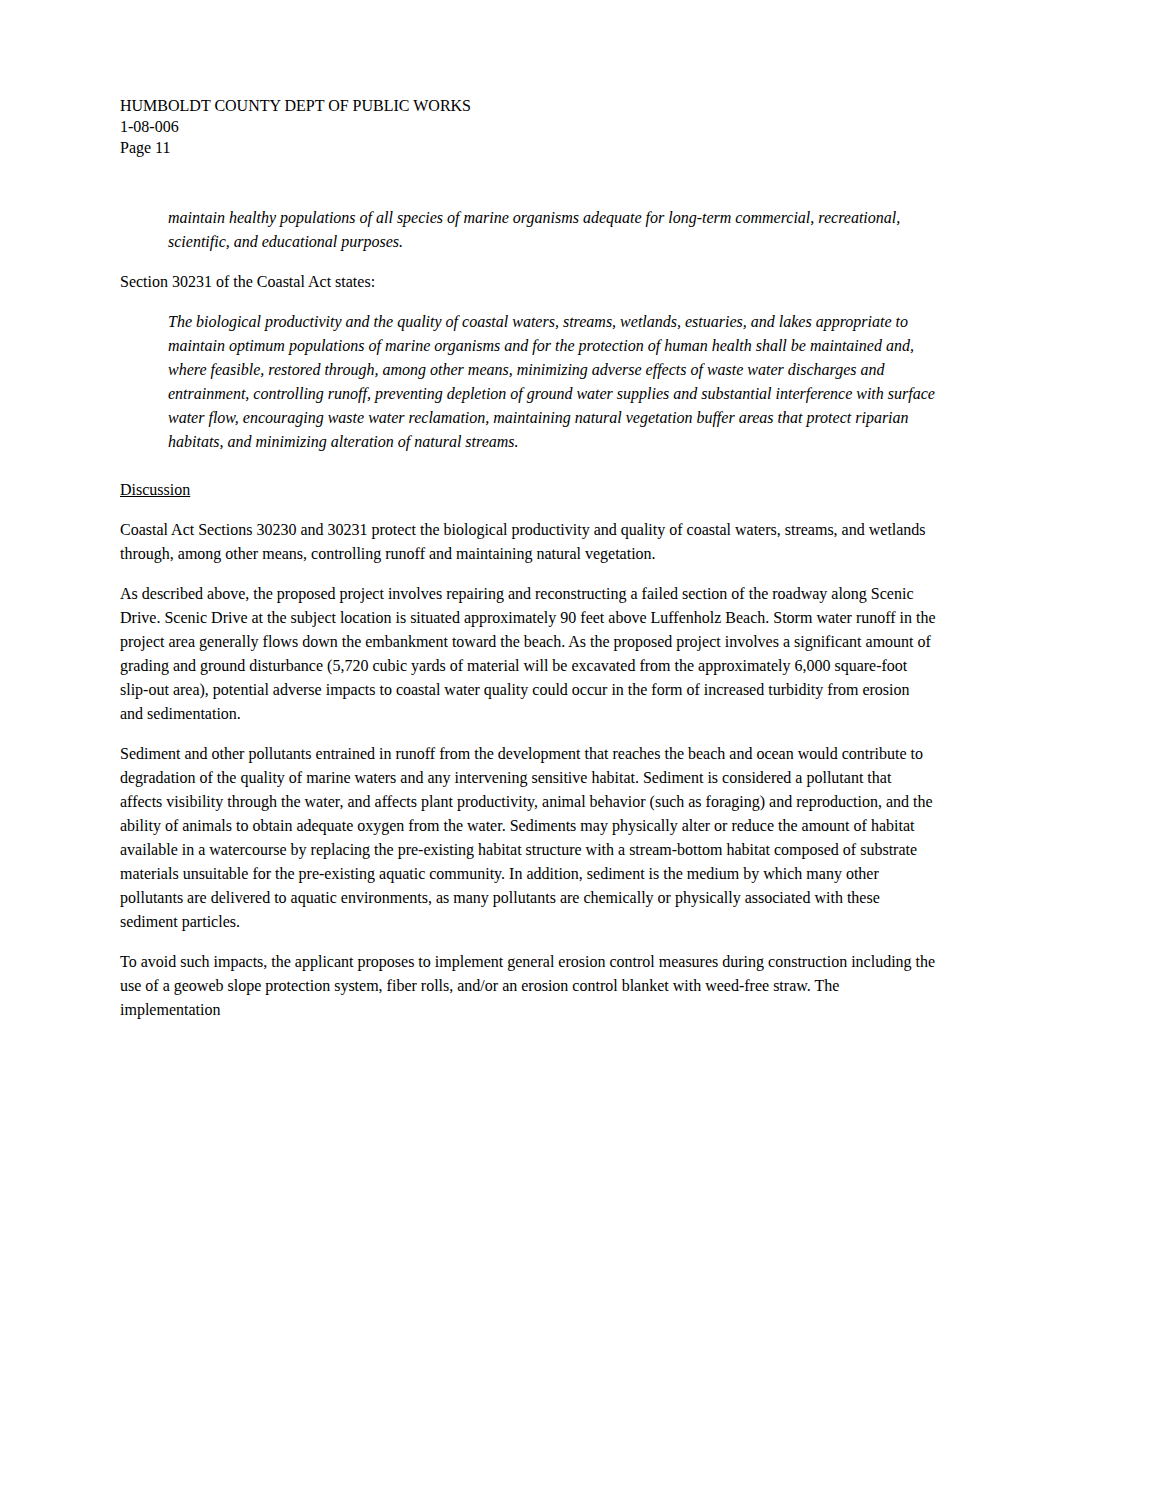HUMBOLDT COUNTY DEPT OF PUBLIC WORKS
1-08-006
Page 11
maintain healthy populations of all species of marine organisms adequate for long-term commercial, recreational, scientific, and educational purposes.
Section 30231 of the Coastal Act states:
The biological productivity and the quality of coastal waters, streams, wetlands, estuaries, and lakes appropriate to maintain optimum populations of marine organisms and for the protection of human health shall be maintained and, where feasible, restored through, among other means, minimizing adverse effects of waste water discharges and entrainment, controlling runoff, preventing depletion of ground water supplies and substantial interference with surface water flow, encouraging waste water reclamation, maintaining natural vegetation buffer areas that protect riparian habitats, and minimizing alteration of natural streams.
Discussion
Coastal Act Sections 30230 and 30231 protect the biological productivity and quality of coastal waters, streams, and wetlands through, among other means, controlling runoff and maintaining natural vegetation.
As described above, the proposed project involves repairing and reconstructing a failed section of the roadway along Scenic Drive. Scenic Drive at the subject location is situated approximately 90 feet above Luffenholz Beach. Storm water runoff in the project area generally flows down the embankment toward the beach. As the proposed project involves a significant amount of grading and ground disturbance (5,720 cubic yards of material will be excavated from the approximately 6,000 square-foot slip-out area), potential adverse impacts to coastal water quality could occur in the form of increased turbidity from erosion and sedimentation.
Sediment and other pollutants entrained in runoff from the development that reaches the beach and ocean would contribute to degradation of the quality of marine waters and any intervening sensitive habitat. Sediment is considered a pollutant that affects visibility through the water, and affects plant productivity, animal behavior (such as foraging) and reproduction, and the ability of animals to obtain adequate oxygen from the water. Sediments may physically alter or reduce the amount of habitat available in a watercourse by replacing the pre-existing habitat structure with a stream-bottom habitat composed of substrate materials unsuitable for the pre-existing aquatic community. In addition, sediment is the medium by which many other pollutants are delivered to aquatic environments, as many pollutants are chemically or physically associated with these sediment particles.
To avoid such impacts, the applicant proposes to implement general erosion control measures during construction including the use of a geoweb slope protection system, fiber rolls, and/or an erosion control blanket with weed-free straw. The implementation